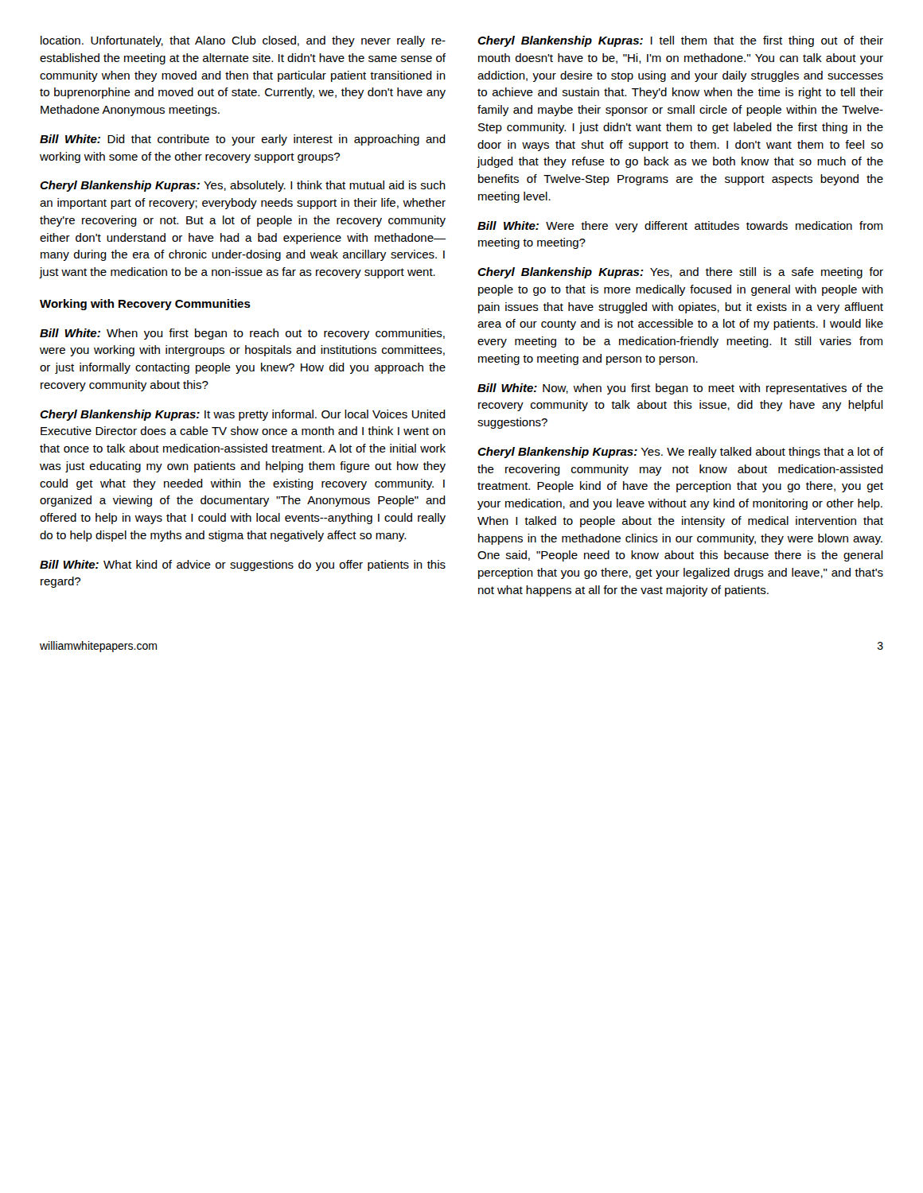location. Unfortunately, that Alano Club closed, and they never really re-established the meeting at the alternate site. It didn't have the same sense of community when they moved and then that particular patient transitioned in to buprenorphine and moved out of state. Currently, we, they don't have any Methadone Anonymous meetings.
Bill White: Did that contribute to your early interest in approaching and working with some of the other recovery support groups?
Cheryl Blankenship Kupras: Yes, absolutely. I think that mutual aid is such an important part of recovery; everybody needs support in their life, whether they're recovering or not. But a lot of people in the recovery community either don't understand or have had a bad experience with methadone—many during the era of chronic under-dosing and weak ancillary services. I just want the medication to be a non-issue as far as recovery support went.
Working with Recovery Communities
Bill White: When you first began to reach out to recovery communities, were you working with intergroups or hospitals and institutions committees, or just informally contacting people you knew? How did you approach the recovery community about this?
Cheryl Blankenship Kupras: It was pretty informal. Our local Voices United Executive Director does a cable TV show once a month and I think I went on that once to talk about medication-assisted treatment. A lot of the initial work was just educating my own patients and helping them figure out how they could get what they needed within the existing recovery community. I organized a viewing of the documentary "The Anonymous People" and offered to help in ways that I could with local events--anything I could really do to help dispel the myths and stigma that negatively affect so many.
Bill White: What kind of advice or suggestions do you offer patients in this regard?
Cheryl Blankenship Kupras: I tell them that the first thing out of their mouth doesn't have to be, "Hi, I'm on methadone." You can talk about your addiction, your desire to stop using and your daily struggles and successes to achieve and sustain that. They'd know when the time is right to tell their family and maybe their sponsor or small circle of people within the Twelve-Step community. I just didn't want them to get labeled the first thing in the door in ways that shut off support to them. I don't want them to feel so judged that they refuse to go back as we both know that so much of the benefits of Twelve-Step Programs are the support aspects beyond the meeting level.
Bill White: Were there very different attitudes towards medication from meeting to meeting?
Cheryl Blankenship Kupras: Yes, and there still is a safe meeting for people to go to that is more medically focused in general with people with pain issues that have struggled with opiates, but it exists in a very affluent area of our county and is not accessible to a lot of my patients. I would like every meeting to be a medication-friendly meeting. It still varies from meeting to meeting and person to person.
Bill White: Now, when you first began to meet with representatives of the recovery community to talk about this issue, did they have any helpful suggestions?
Cheryl Blankenship Kupras: Yes. We really talked about things that a lot of the recovering community may not know about medication-assisted treatment. People kind of have the perception that you go there, you get your medication, and you leave without any kind of monitoring or other help. When I talked to people about the intensity of medical intervention that happens in the methadone clinics in our community, they were blown away. One said, "People need to know about this because there is the general perception that you go there, get your legalized drugs and leave," and that's not what happens at all for the vast majority of patients.
williamwhitepapers.com 3